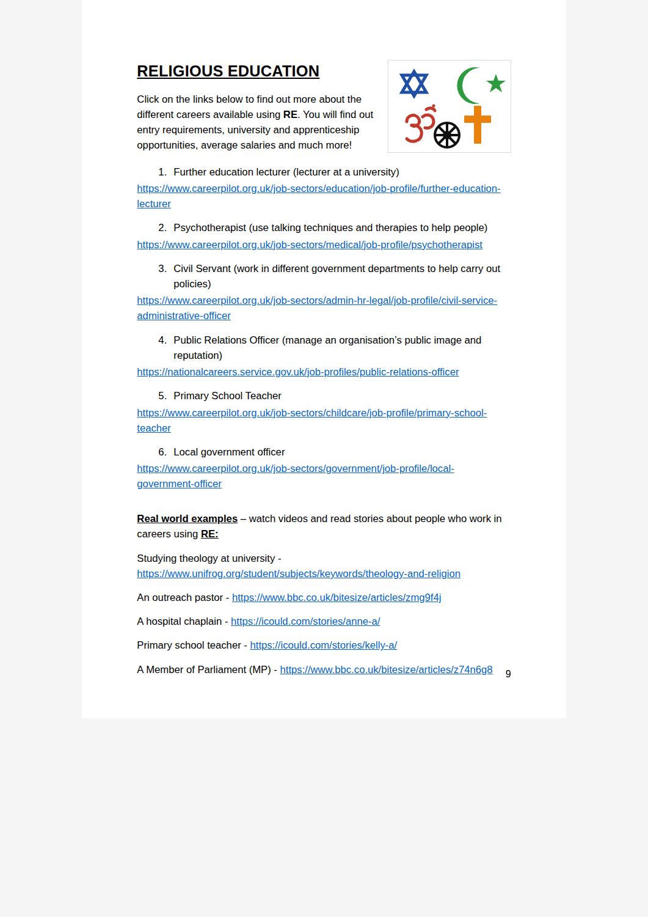RELIGIOUS EDUCATION
Click on the links below to find out more about the different careers available using RE. You will find out entry requirements, university and apprenticeship opportunities, average salaries and much more!
Further education lecturer (lecturer at a university)
https://www.careerpilot.org.uk/job-sectors/education/job-profile/further-education-lecturer
Psychotherapist (use talking techniques and therapies to help people)
https://www.careerpilot.org.uk/job-sectors/medical/job-profile/psychotherapist
Civil Servant (work in different government departments to help carry out policies)
https://www.careerpilot.org.uk/job-sectors/admin-hr-legal/job-profile/civil-service-administrative-officer
Public Relations Officer (manage an organisation’s public image and reputation)
https://nationalcareers.service.gov.uk/job-profiles/public-relations-officer
Primary School Teacher
https://www.careerpilot.org.uk/job-sectors/childcare/job-profile/primary-school-teacher
Local government officer
https://www.careerpilot.org.uk/job-sectors/government/job-profile/local-government-officer
Real world examples – watch videos and read stories about people who work in careers using RE:
Studying theology at university - https://www.unifrog.org/student/subjects/keywords/theology-and-religion
An outreach pastor - https://www.bbc.co.uk/bitesize/articles/zmg9f4j
A hospital chaplain - https://icould.com/stories/anne-a/
Primary school teacher - https://icould.com/stories/kelly-a/
A Member of Parliament (MP) - https://www.bbc.co.uk/bitesize/articles/z74n6g8
9